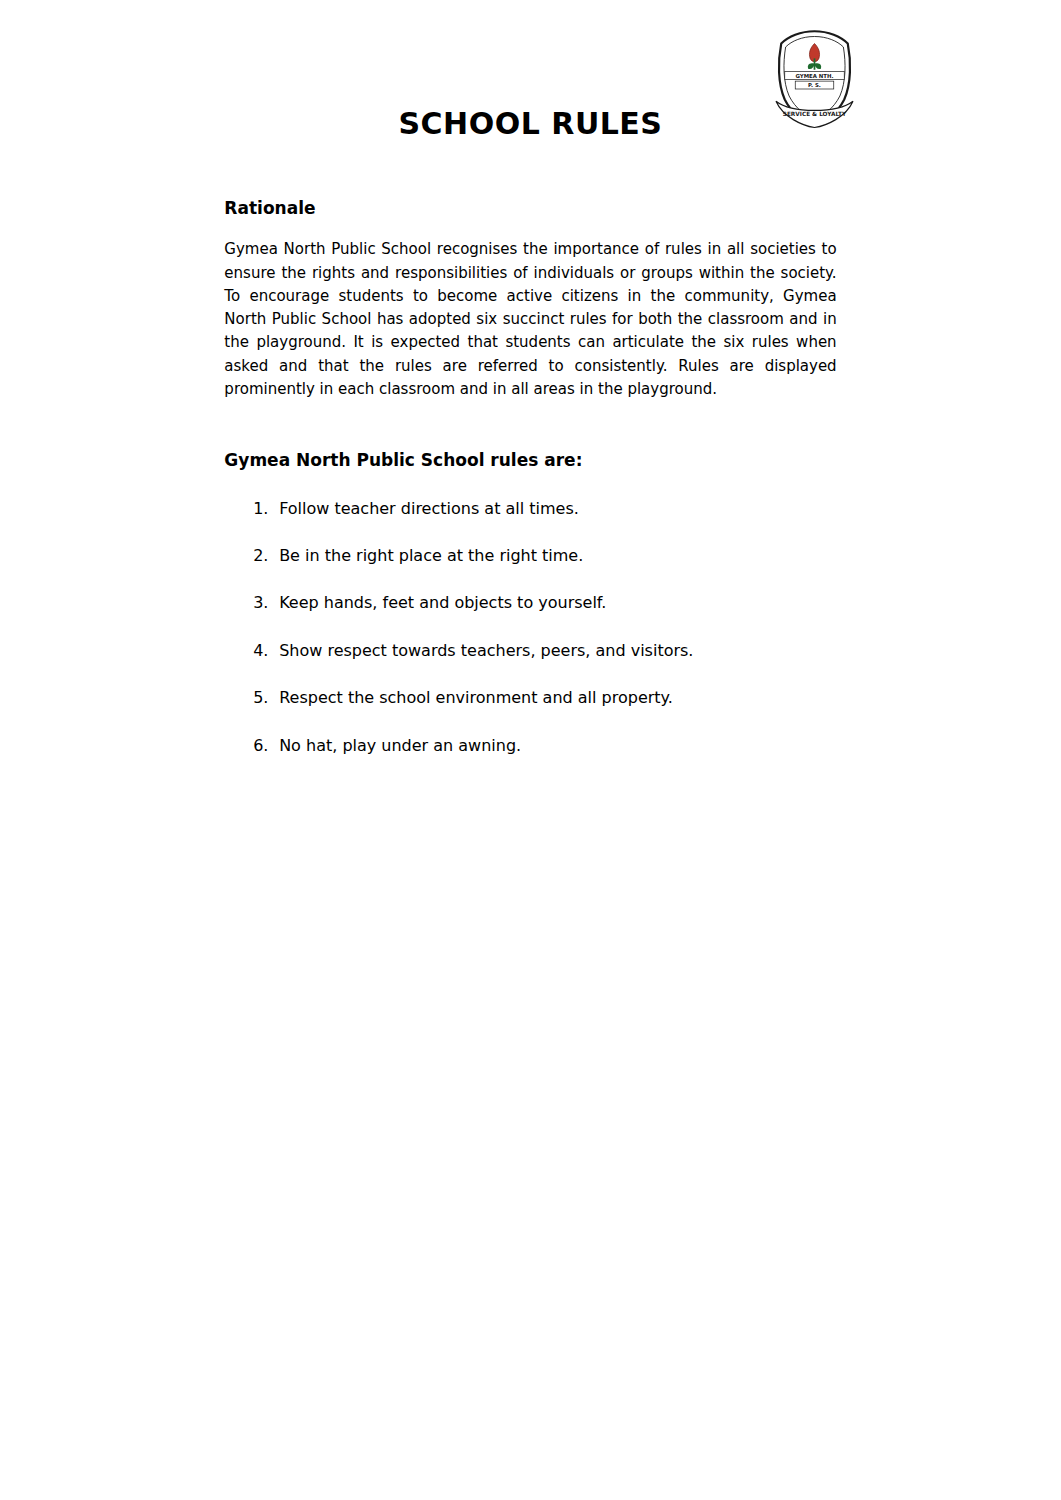Gymea North Public School crest GYMEA NTH. P. S. SERVICE & LOYALTY
SCHOOL RULES
Rationale
Gymea North Public School recognises the importance of rules in all societies to ensure the rights and responsibilities of individuals or groups within the society. To encourage students to become active citizens in the community, Gymea North Public School has adopted six succinct rules for both the classroom and in the playground. It is expected that students can articulate the six rules when asked and that the rules are referred to consistently. Rules are displayed prominently in each classroom and in all areas in the playground.
Gymea North Public School rules are:
Follow teacher directions at all times.
Be in the right place at the right time.
Keep hands, feet and objects to yourself.
Show respect towards teachers, peers, and visitors.
Respect the school environment and all property.
No hat, play under an awning.